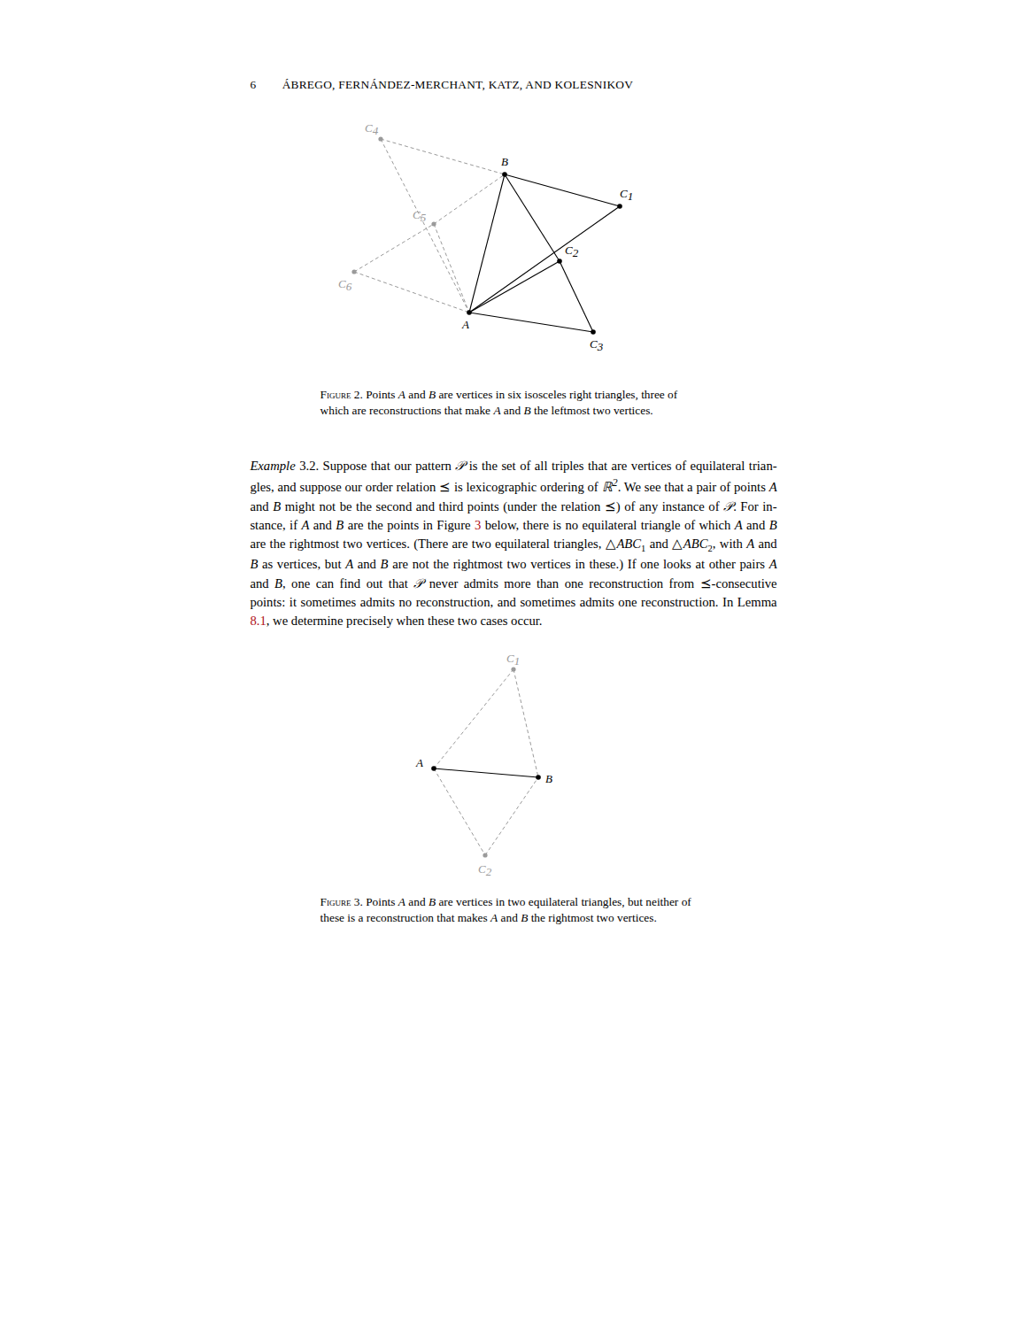6 ÁBREGO, FERNÁNDEZ-MERCHANT, KATZ, AND KOLESNIKOV
C4 C5 C6 B A C1 C2 C3
Figure 2. Points A and B are vertices in six isosceles right triangles, three of which are reconstructions that make A and B the leftmost two vertices.
Example 3.2. Suppose that our pattern 𝒫 is the set of all triples that are vertices of equilateral triangles, and suppose our order relation ⪯ is lexicographic ordering of ℝ2. We see that a pair of points A and B might not be the second and third points (under the relation ⪯) of any instance of 𝒫. For instance, if A and B are the points in Figure 3 below, there is no equilateral triangle of which A and B are the rightmost two vertices. (There are two equilateral triangles, △ABC1 and △ABC2, with A and B as vertices, but A and B are not the rightmost two vertices in these.) If one looks at other pairs A and B, one can find out that 𝒫 never admits more than one reconstruction from ⪯-consecutive points: it sometimes admits no reconstruction, and sometimes admits one reconstruction. In Lemma 8.1, we determine precisely when these two cases occur.
C1 C2 A B
Figure 3. Points A and B are vertices in two equilateral triangles, but neither of these is a reconstruction that makes A and B the rightmost two vertices.